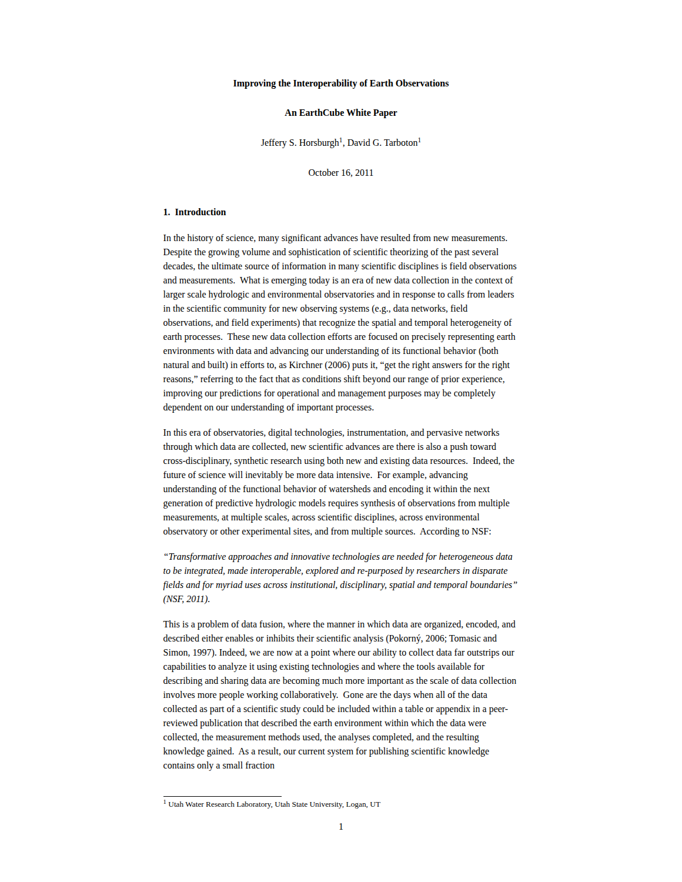Improving the Interoperability of Earth Observations
An EarthCube White Paper
Jeffery S. Horsburgh1, David G. Tarboton1
October 16, 2011
1. Introduction
In the history of science, many significant advances have resulted from new measurements. Despite the growing volume and sophistication of scientific theorizing of the past several decades, the ultimate source of information in many scientific disciplines is field observations and measurements. What is emerging today is an era of new data collection in the context of larger scale hydrologic and environmental observatories and in response to calls from leaders in the scientific community for new observing systems (e.g., data networks, field observations, and field experiments) that recognize the spatial and temporal heterogeneity of earth processes. These new data collection efforts are focused on precisely representing earth environments with data and advancing our understanding of its functional behavior (both natural and built) in efforts to, as Kirchner (2006) puts it, “get the right answers for the right reasons,” referring to the fact that as conditions shift beyond our range of prior experience, improving our predictions for operational and management purposes may be completely dependent on our understanding of important processes.
In this era of observatories, digital technologies, instrumentation, and pervasive networks through which data are collected, new scientific advances are there is also a push toward cross-disciplinary, synthetic research using both new and existing data resources. Indeed, the future of science will inevitably be more data intensive. For example, advancing understanding of the functional behavior of watersheds and encoding it within the next generation of predictive hydrologic models requires synthesis of observations from multiple measurements, at multiple scales, across scientific disciplines, across environmental observatory or other experimental sites, and from multiple sources. According to NSF:
“Transformative approaches and innovative technologies are needed for heterogeneous data to be integrated, made interoperable, explored and re-purposed by researchers in disparate fields and for myriad uses across institutional, disciplinary, spatial and temporal boundaries” (NSF, 2011).
This is a problem of data fusion, where the manner in which data are organized, encoded, and described either enables or inhibits their scientific analysis (Pokorný, 2006; Tomasic and Simon, 1997). Indeed, we are now at a point where our ability to collect data far outstrips our capabilities to analyze it using existing technologies and where the tools available for describing and sharing data are becoming much more important as the scale of data collection involves more people working collaboratively. Gone are the days when all of the data collected as part of a scientific study could be included within a table or appendix in a peer-reviewed publication that described the earth environment within which the data were collected, the measurement methods used, the analyses completed, and the resulting knowledge gained. As a result, our current system for publishing scientific knowledge contains only a small fraction
1 Utah Water Research Laboratory, Utah State University, Logan, UT
1